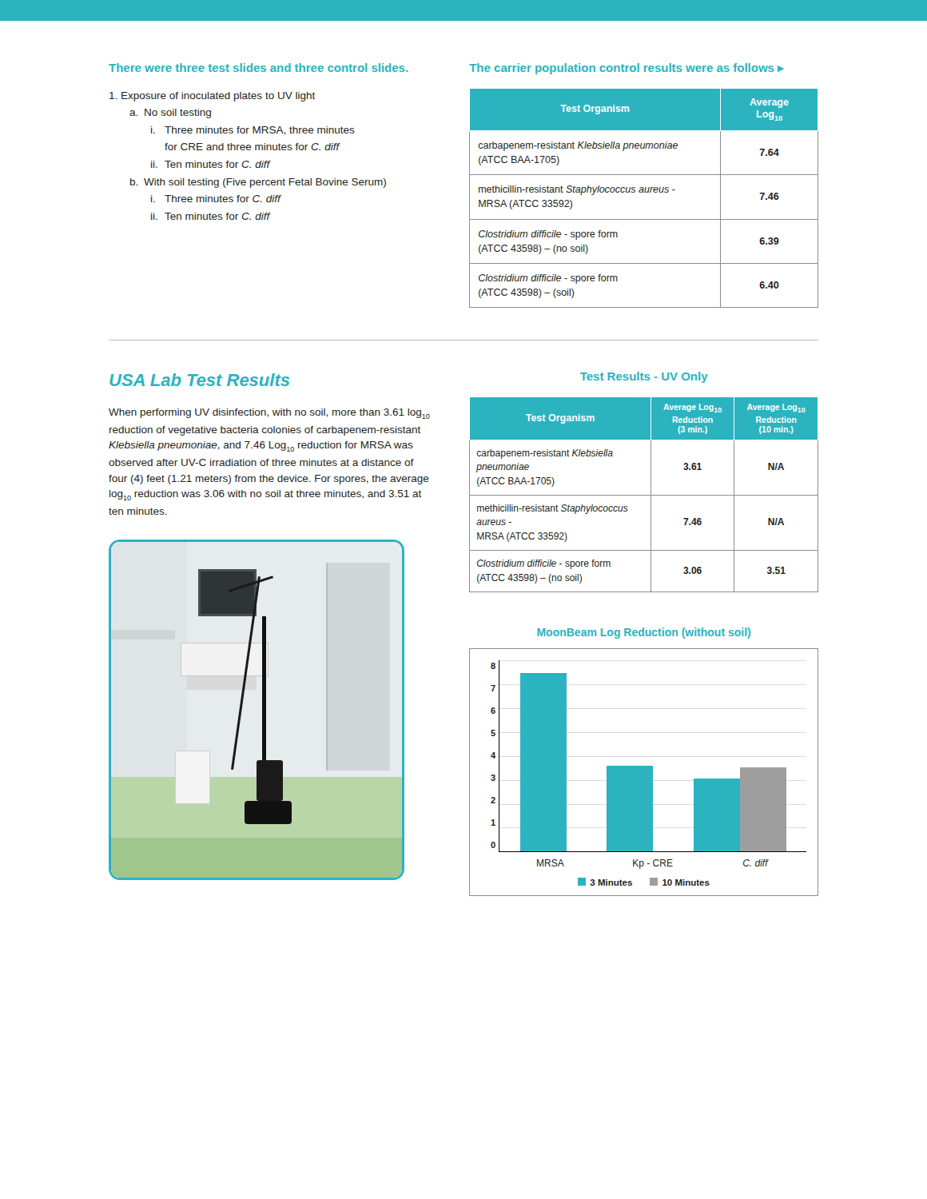There were three test slides and three control slides.
1. Exposure of inoculated plates to UV light
a. No soil testing
i. Three minutes for MRSA, three minutes
for CRE and three minutes for C. diff
ii. Ten minutes for C. diff
b. With soil testing (Five percent Fetal Bovine Serum)
i. Three minutes for C. diff
ii. Ten minutes for C. diff
The carrier population control results were as follows ▸
| Test Organism | Average Log 10 |
| --- | --- |
| carbapenem-resistant Klebsiella pneumoniae (ATCC BAA-1705) | 7.64 |
| methicillin-resistant Staphylococcus aureus - MRSA (ATCC 33592) | 7.46 |
| Clostridium difficile - spore form (ATCC 43598) – (no soil) | 6.39 |
| Clostridium difficile - spore form (ATCC 43598) – (soil) | 6.40 |
USA Lab Test Results
When performing UV disinfection, with no soil, more than 3.61 log10 reduction of vegetative bacteria colonies of carbapenem-resistant Klebsiella pneumoniae, and 7.46 Log10 reduction for MRSA was observed after UV-C irradiation of three minutes at a distance of four (4) feet (1.21 meters) from the device. For spores, the average log10 reduction was 3.06 with no soil at three minutes, and 3.51 at ten minutes.
Test Results - UV Only
| Test Organism | Average Log 10 Reduction (3 min.) | Average Log 10 Reduction (10 min.) |
| --- | --- | --- |
| carbapenem-resistant Klebsiella pneumoniae (ATCC BAA-1705) | 3.61 | N/A |
| methicillin-resistant Staphylococcus aureus - MRSA (ATCC 33592) | 7.46 | N/A |
| Clostridium difficile - spore form (ATCC 43598) – (no soil) | 3.06 | 3.51 |
MoonBeam Log Reduction (without soil)
8765 43210
MRSA Kp - CRE C. diff
3 Minutes 10 Minutes